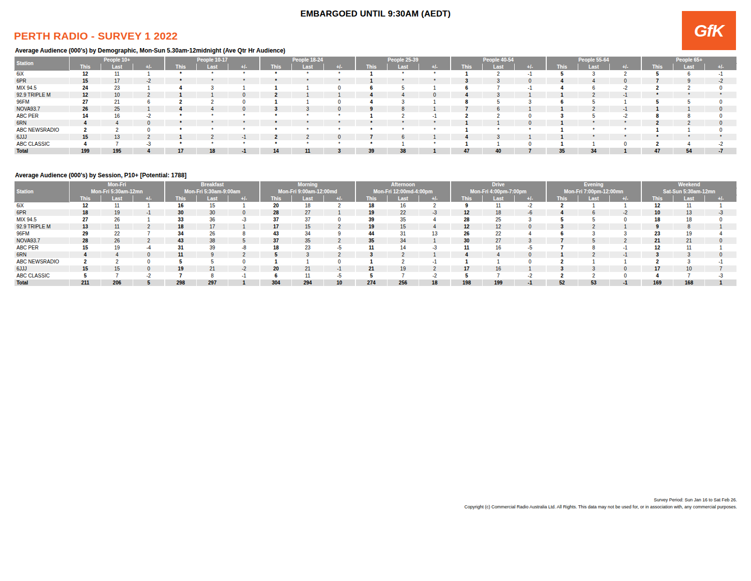GfK
EMBARGOED UNTIL 9:30AM (AEDT)
PERTH RADIO - SURVEY 1 2022
Average Audience (000's) by Demographic, Mon-Sun 5.30am-12midnight (Ave Qtr Hr Audience)
| Station | People 10+ | People 10-17 | People 18-24 | People 25-39 | People 40-54 | People 55-64 | People 65+ |
| --- | --- | --- | --- | --- | --- | --- | --- |
| This | Last | +/- | This | Last | +/- | This | Last | +/- | This | Last | +/- | This | Last | +/- | This | Last | +/- | This | Last | +/- |
| 6iX | 12 | 11 | 1 | * | * | * | * | * | * | 1 | * | * | 1 | 2 | -1 | 5 | 3 | 2 | 5 | 6 | -1 |
| 6PR | 15 | 17 | -2 | * | * | * | * | * | * | 1 | * | * | 3 | 3 | 0 | 4 | 4 | 0 | 7 | 9 | -2 |
| MIX 94.5 | 24 | 23 | 1 | 4 | 3 | 1 | 1 | 1 | 0 | 6 | 5 | 1 | 6 | 7 | -1 | 4 | 6 | -2 | 2 | 2 | 0 |
| 92.9 TRIPLE M | 12 | 10 | 2 | 1 | 1 | 0 | 2 | 1 | 1 | 4 | 4 | 0 | 4 | 3 | 1 | 1 | 2 | -1 | * | * | * |
| 96FM | 27 | 21 | 6 | 2 | 2 | 0 | 1 | 1 | 0 | 4 | 3 | 1 | 8 | 5 | 3 | 6 | 5 | 1 | 5 | 5 | 0 |
| NOVA93.7 | 26 | 25 | 1 | 4 | 4 | 0 | 3 | 3 | 0 | 9 | 8 | 1 | 7 | 6 | 1 | 1 | 2 | -1 | 1 | 1 | 0 |
| ABC PER | 14 | 16 | -2 | * | * | * | * | * | * | 1 | 2 | -1 | 2 | 2 | 0 | 3 | 5 | -2 | 8 | 8 | 0 |
| 6RN | 4 | 4 | 0 | * | * | * | * | * | * | * | * | * | 1 | 1 | 0 | 1 | * | * | 2 | 2 | 0 |
| ABC NEWSRADIO | 2 | 2 | 0 | * | * | * | * | * | * | * | * | * | 1 | * | * | 1 | * | * | 1 | 1 | 0 |
| 6JJJ | 15 | 13 | 2 | 1 | 2 | -1 | 2 | 2 | 0 | 7 | 6 | 1 | 4 | 3 | 1 | 1 | * | * | * | * | * |
| ABC CLASSIC | 4 | 7 | -3 | * | * | * | * | * | * | * | 1 | * | 1 | 1 | 0 | 1 | 1 | 0 | 2 | 4 | -2 |
| Total | 199 | 195 | 4 | 17 | 18 | -1 | 14 | 11 | 3 | 39 | 38 | 1 | 47 | 40 | 7 | 35 | 34 | 1 | 47 | 54 | -7 |
Average Audience (000's) by Session, P10+ [Potential: 1788]
| Station | Mon-Fri | Breakfast | Morning | Afternoon | Drive | Evening | Weekend |
| --- | --- | --- | --- | --- | --- | --- | --- |
| Mon-Fri 5:30am-12mn | Mon-Fri 5:30am-9:00am | Mon-Fri 9:00am-12:00md | Mon-Fri 12:00md-4:00pm | Mon-Fri 4:00pm-7:00pm | Mon-Fri 7:00pm-12:00mn | Sat-Sun 5:30am-12mn |
| This | Last | +/- | This | Last | +/- | This | Last | +/- | This | Last | +/- | This | Last | +/- | This | Last | +/- | This | Last | +/- |
| 6iX | 12 | 11 | 1 | 16 | 15 | 1 | 20 | 18 | 2 | 18 | 16 | 2 | 9 | 11 | -2 | 2 | 1 | 1 | 12 | 11 | 1 |
| 6PR | 18 | 19 | -1 | 30 | 30 | 0 | 28 | 27 | 1 | 19 | 22 | -3 | 12 | 18 | -6 | 4 | 6 | -2 | 10 | 13 | -3 |
| MIX 94.5 | 27 | 26 | 1 | 33 | 36 | -3 | 37 | 37 | 0 | 39 | 35 | 4 | 28 | 25 | 3 | 5 | 5 | 0 | 18 | 18 | 0 |
| 92.9 TRIPLE M | 13 | 11 | 2 | 18 | 17 | 1 | 17 | 15 | 2 | 19 | 15 | 4 | 12 | 12 | 0 | 3 | 2 | 1 | 9 | 8 | 1 |
| 96FM | 29 | 22 | 7 | 34 | 26 | 8 | 43 | 34 | 9 | 44 | 31 | 13 | 26 | 22 | 4 | 6 | 3 | 3 | 23 | 19 | 4 |
| NOVA93.7 | 28 | 26 | 2 | 43 | 38 | 5 | 37 | 35 | 2 | 35 | 34 | 1 | 30 | 27 | 3 | 7 | 5 | 2 | 21 | 21 | 0 |
| ABC PER | 15 | 19 | -4 | 31 | 39 | -8 | 18 | 23 | -5 | 11 | 14 | -3 | 11 | 16 | -5 | 7 | 8 | -1 | 12 | 11 | 1 |
| 6RN | 4 | 4 | 0 | 11 | 9 | 2 | 5 | 3 | 2 | 3 | 2 | 1 | 4 | 4 | 0 | 1 | 2 | -1 | 3 | 3 | 0 |
| ABC NEWSRADIO | 2 | 2 | 0 | 5 | 5 | 0 | 1 | 1 | 0 | 1 | 2 | -1 | 1 | 1 | 0 | 2 | 1 | 1 | 2 | 3 | -1 |
| 6JJJ | 15 | 15 | 0 | 19 | 21 | -2 | 20 | 21 | -1 | 21 | 19 | 2 | 17 | 16 | 1 | 3 | 3 | 0 | 17 | 10 | 7 |
| ABC CLASSIC | 5 | 7 | -2 | 7 | 8 | -1 | 6 | 11 | -5 | 5 | 7 | -2 | 5 | 7 | -2 | 2 | 2 | 0 | 4 | 7 | -3 |
| Total | 211 | 206 | 5 | 298 | 297 | 1 | 304 | 294 | 10 | 274 | 256 | 18 | 198 | 199 | -1 | 52 | 53 | -1 | 169 | 168 | 1 |
Survey Period: Sun Jan 16 to Sat Feb 26.
Copyright (c) Commercial Radio Australia Ltd. All Rights. This data may not be used for, or in association with, any commercial purposes.